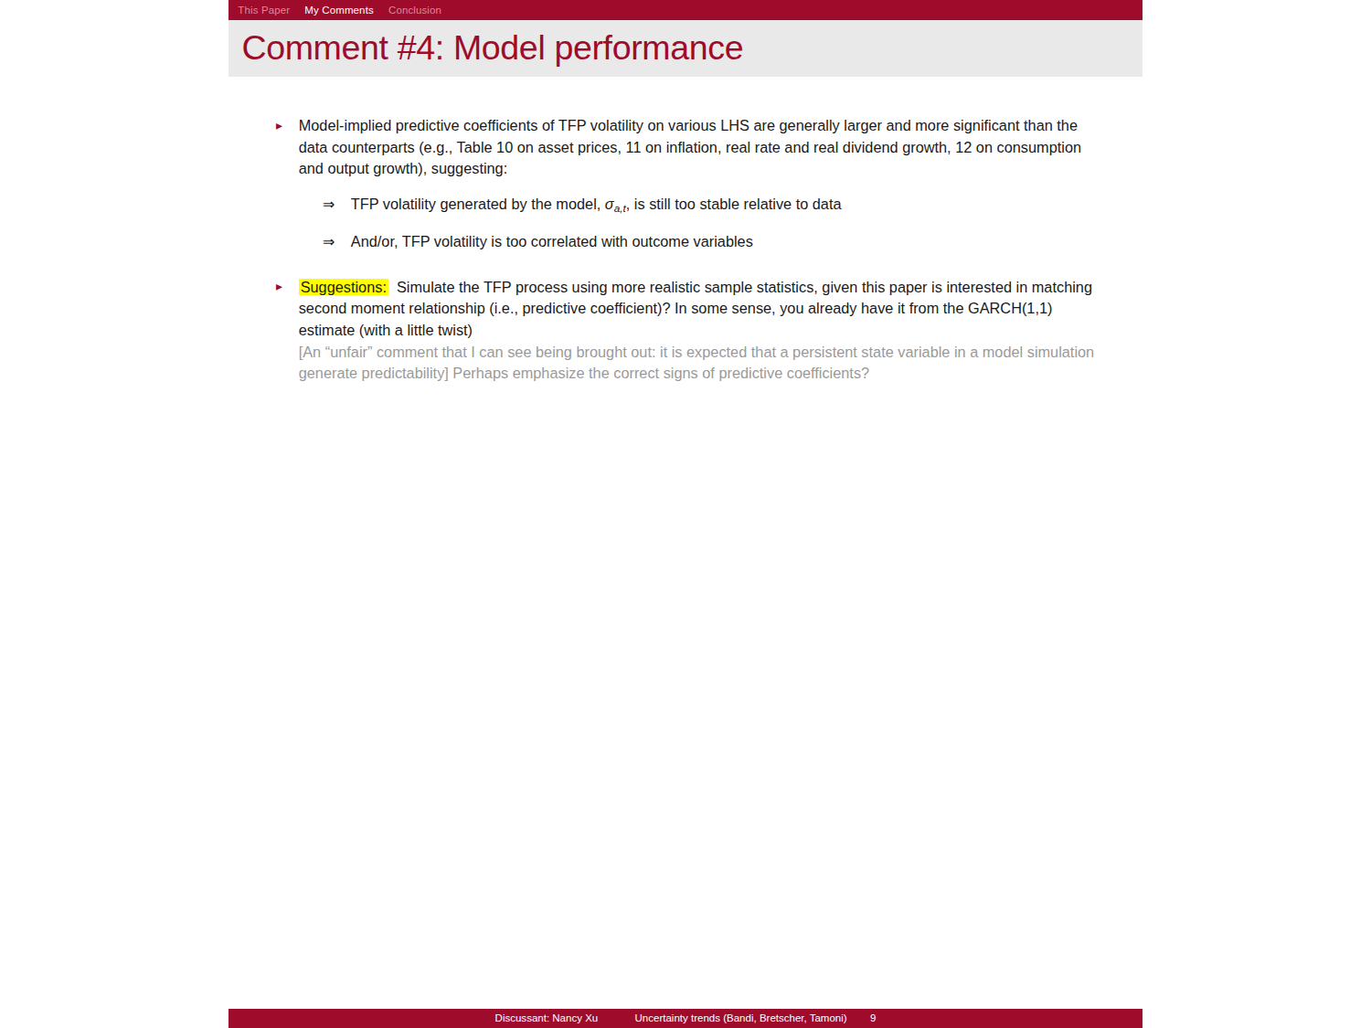This Paper My Comments Conclusion
Comment #4: Model performance
Model-implied predictive coefficients of TFP volatility on various LHS are generally larger and more significant than the data counterparts (e.g., Table 10 on asset prices, 11 on inflation, real rate and real dividend growth, 12 on consumption and output growth), suggesting:
TFP volatility generated by the model, σa,t, is still too stable relative to data
And/or, TFP volatility is too correlated with outcome variables
Suggestions: Simulate the TFP process using more realistic sample statistics, given this paper is interested in matching second moment relationship (i.e., predictive coefficient)? In some sense, you already have it from the GARCH(1,1) estimate (with a little twist)
[An “unfair” comment that I can see being brought out: it is expected that a persistent state variable in a model simulation generate predictability] Perhaps emphasize the correct signs of predictive coefficients?
Discussant: Nancy Xu Uncertainty trends (Bandi, Bretscher, Tamoni) 9